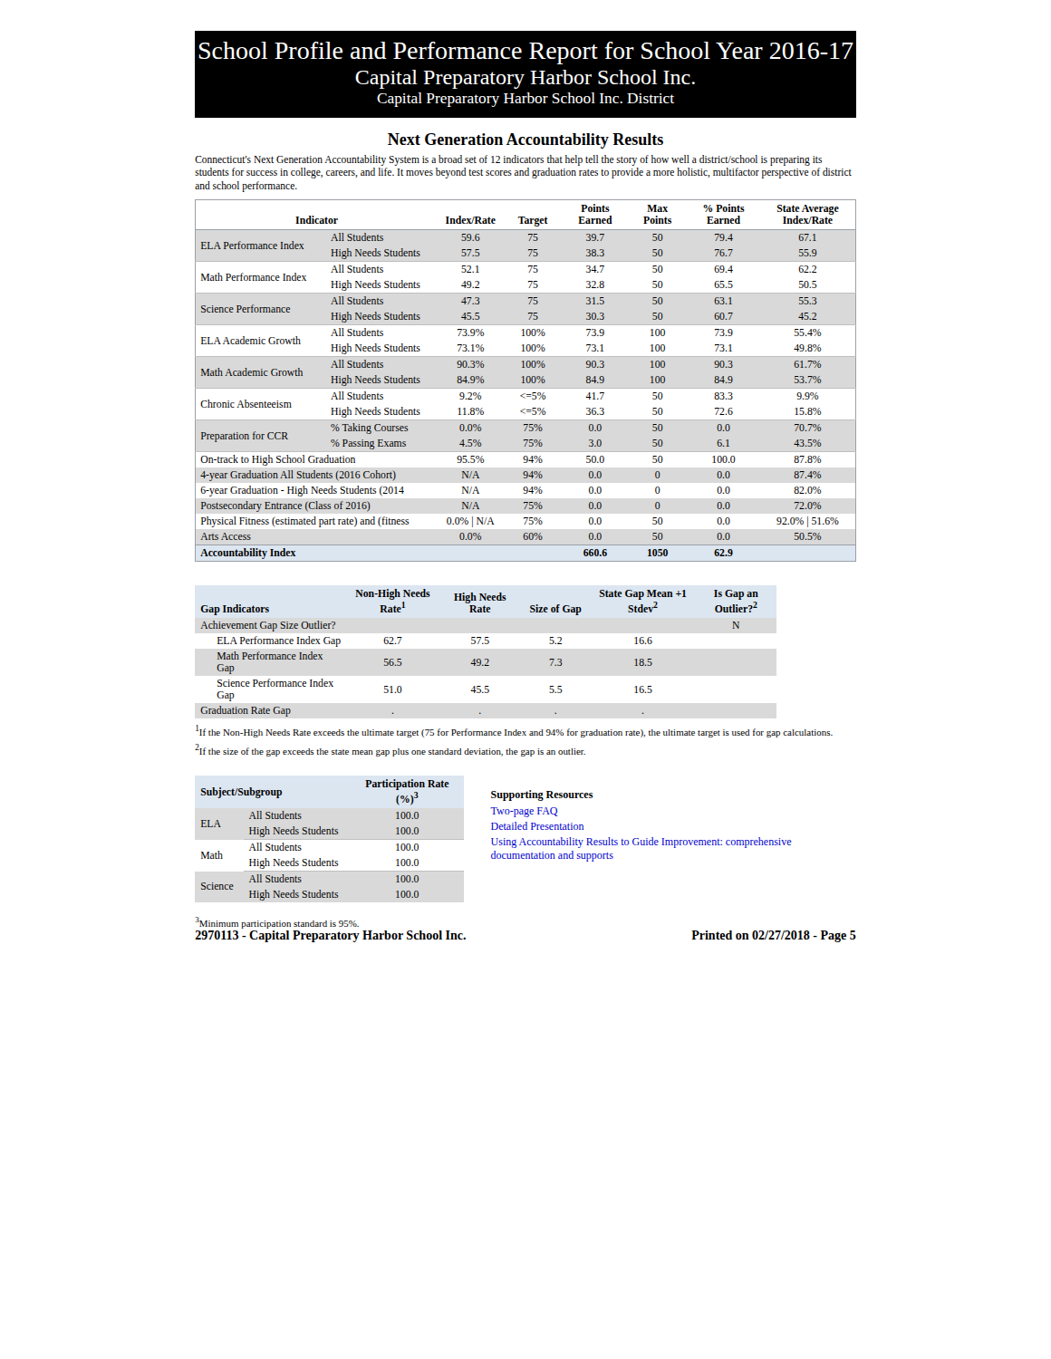School Profile and Performance Report for School Year 2016-17
Capital Preparatory Harbor School Inc.
Capital Preparatory Harbor School Inc. District
Next Generation Accountability Results
Connecticut's Next Generation Accountability System is a broad set of 12 indicators that help tell the story of how well a district/school is preparing its students for success in college, careers, and life. It moves beyond test scores and graduation rates to provide a more holistic, multifactor perspective of district and school performance.
| Indicator | Index/Rate | Target | Points Earned | Max Points | % Points Earned | State Average Index/Rate |
| --- | --- | --- | --- | --- | --- | --- |
| ELA Performance Index | All Students | 59.6 | 75 | 39.7 | 50 | 79.4 | 67.1 |
| High Needs Students | 57.5 | 75 | 38.3 | 50 | 76.7 | 55.9 |
| Math Performance Index | All Students | 52.1 | 75 | 34.7 | 50 | 69.4 | 62.2 |
| High Needs Students | 49.2 | 75 | 32.8 | 50 | 65.5 | 50.5 |
| Science Performance | All Students | 47.3 | 75 | 31.5 | 50 | 63.1 | 55.3 |
| High Needs Students | 45.5 | 75 | 30.3 | 50 | 60.7 | 45.2 |
| ELA Academic Growth | All Students | 73.9% | 100% | 73.9 | 100 | 73.9 | 55.4% |
| High Needs Students | 73.1% | 100% | 73.1 | 100 | 73.1 | 49.8% |
| Math Academic Growth | All Students | 90.3% | 100% | 90.3 | 100 | 90.3 | 61.7% |
| High Needs Students | 84.9% | 100% | 84.9 | 100 | 84.9 | 53.7% |
| Chronic Absenteeism | All Students | 9.2% | <=5% | 41.7 | 50 | 83.3 | 9.9% |
| High Needs Students | 11.8% | <=5% | 36.3 | 50 | 72.6 | 15.8% |
| Preparation for CCR | % Taking Courses | 0.0% | 75% | 0.0 | 50 | 0.0 | 70.7% |
| % Passing Exams | 4.5% | 75% | 3.0 | 50 | 6.1 | 43.5% |
| On-track to High School Graduation | 95.5% | 94% | 50.0 | 50 | 100.0 | 87.8% |
| 4-year Graduation All Students (2016 Cohort) | N/A | 94% | 0.0 | 0 | 0.0 | 87.4% |
| 6-year Graduation - High Needs Students (2014 | N/A | 94% | 0.0 | 0 | 0.0 | 82.0% |
| Postsecondary Entrance (Class of 2016) | N/A | 75% | 0.0 | 0 | 0.0 | 72.0% |
| Physical Fitness (estimated part rate) and (fitness | 0.0% / N/A | 75% | 0.0 | 50 | 0.0 | 92.0% / 51.6% |
| Arts Access | 0.0% | 60% | 0.0 | 50 | 0.0 | 50.5% |
| Accountability Index | | | 660.6 | 1050 | 62.9 | |
| Gap Indicators | Non-High Needs Rate 1 | High Needs Rate | Size of Gap | State Gap Mean +1 Stdev 2 | Is Gap an Outlier? 2 |
| --- | --- | --- | --- | --- | --- |
| Achievement Gap Size Outlier? | | | | | N |
| ELA Performance Index Gap | 62.7 | 57.5 | 5.2 | 16.6 | |
| Math Performance Index Gap | 56.5 | 49.2 | 7.3 | 18.5 | |
| Science Performance Index Gap | 51.0 | 45.5 | 5.5 | 16.5 | |
| Graduation Rate Gap | . | . | . | . | |
1If the Non-High Needs Rate exceeds the ultimate target (75 for Performance Index and 94% for graduation rate), the ultimate target is used for gap calculations.
2If the size of the gap exceeds the state mean gap plus one standard deviation, the gap is an outlier.
| Subject/Subgroup | Participation Rate (%) 3 |
| --- | --- |
| ELA | All Students | 100.0 |
| High Needs Students | 100.0 |
| Math | All Students | 100.0 |
| High Needs Students | 100.0 |
| Science | All Students | 100.0 |
| High Needs Students | 100.0 |
Supporting Resources
Two-page FAQ Detailed Presentation Using Accountability Results to Guide Improvement: comprehensive documentation and supports
3Minimum participation standard is 95%.
2970113 - Capital Preparatory Harbor School Inc.
Printed on 02/27/2018 - Page 5